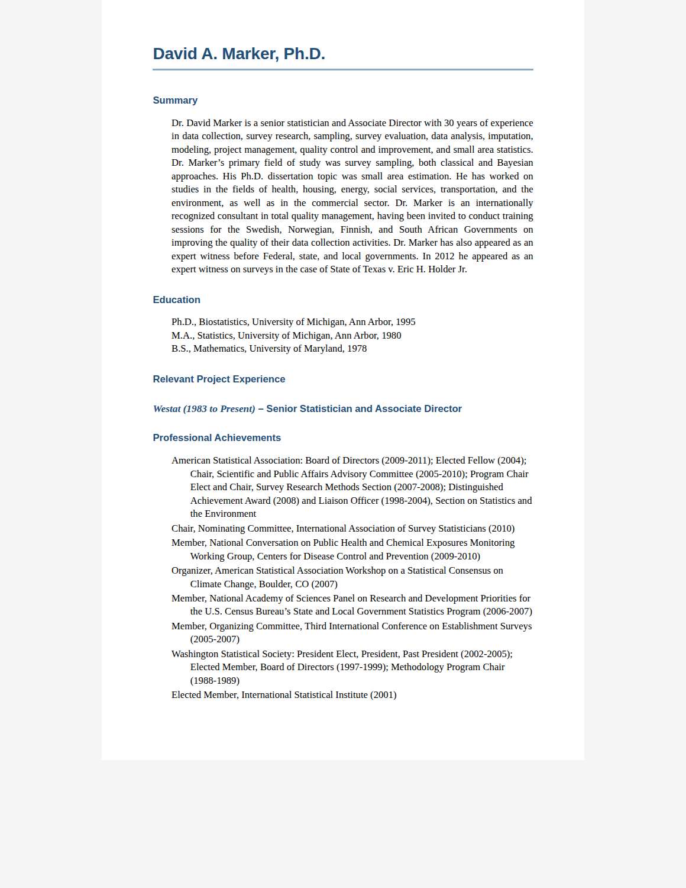David A. Marker, Ph.D.
Summary
Dr. David Marker is a senior statistician and Associate Director with 30 years of experience in data collection, survey research, sampling, survey evaluation, data analysis, imputation, modeling, project management, quality control and improvement, and small area statistics. Dr. Marker’s primary field of study was survey sampling, both classical and Bayesian approaches. His Ph.D. dissertation topic was small area estimation. He has worked on studies in the fields of health, housing, energy, social services, transportation, and the environment, as well as in the commercial sector. Dr. Marker is an internationally recognized consultant in total quality management, having been invited to conduct training sessions for the Swedish, Norwegian, Finnish, and South African Governments on improving the quality of their data collection activities. Dr. Marker has also appeared as an expert witness before Federal, state, and local governments. In 2012 he appeared as an expert witness on surveys in the case of State of Texas v. Eric H. Holder Jr.
Education
Ph.D., Biostatistics, University of Michigan, Ann Arbor, 1995
M.A., Statistics, University of Michigan, Ann Arbor, 1980
B.S., Mathematics, University of Maryland, 1978
Relevant Project Experience
Westat (1983 to Present) – Senior Statistician and Associate Director
Professional Achievements
American Statistical Association: Board of Directors (2009-2011); Elected Fellow (2004); Chair, Scientific and Public Affairs Advisory Committee (2005-2010); Program Chair Elect and Chair, Survey Research Methods Section (2007-2008); Distinguished Achievement Award (2008) and Liaison Officer (1998-2004), Section on Statistics and the Environment
Chair, Nominating Committee, International Association of Survey Statisticians (2010)
Member, National Conversation on Public Health and Chemical Exposures Monitoring Working Group, Centers for Disease Control and Prevention (2009-2010)
Organizer, American Statistical Association Workshop on a Statistical Consensus on Climate Change, Boulder, CO (2007)
Member, National Academy of Sciences Panel on Research and Development Priorities for the U.S. Census Bureau’s State and Local Government Statistics Program (2006-2007)
Member, Organizing Committee, Third International Conference on Establishment Surveys (2005-2007)
Washington Statistical Society: President Elect, President, Past President (2002-2005); Elected Member, Board of Directors (1997-1999); Methodology Program Chair (1988-1989)
Elected Member, International Statistical Institute (2001)